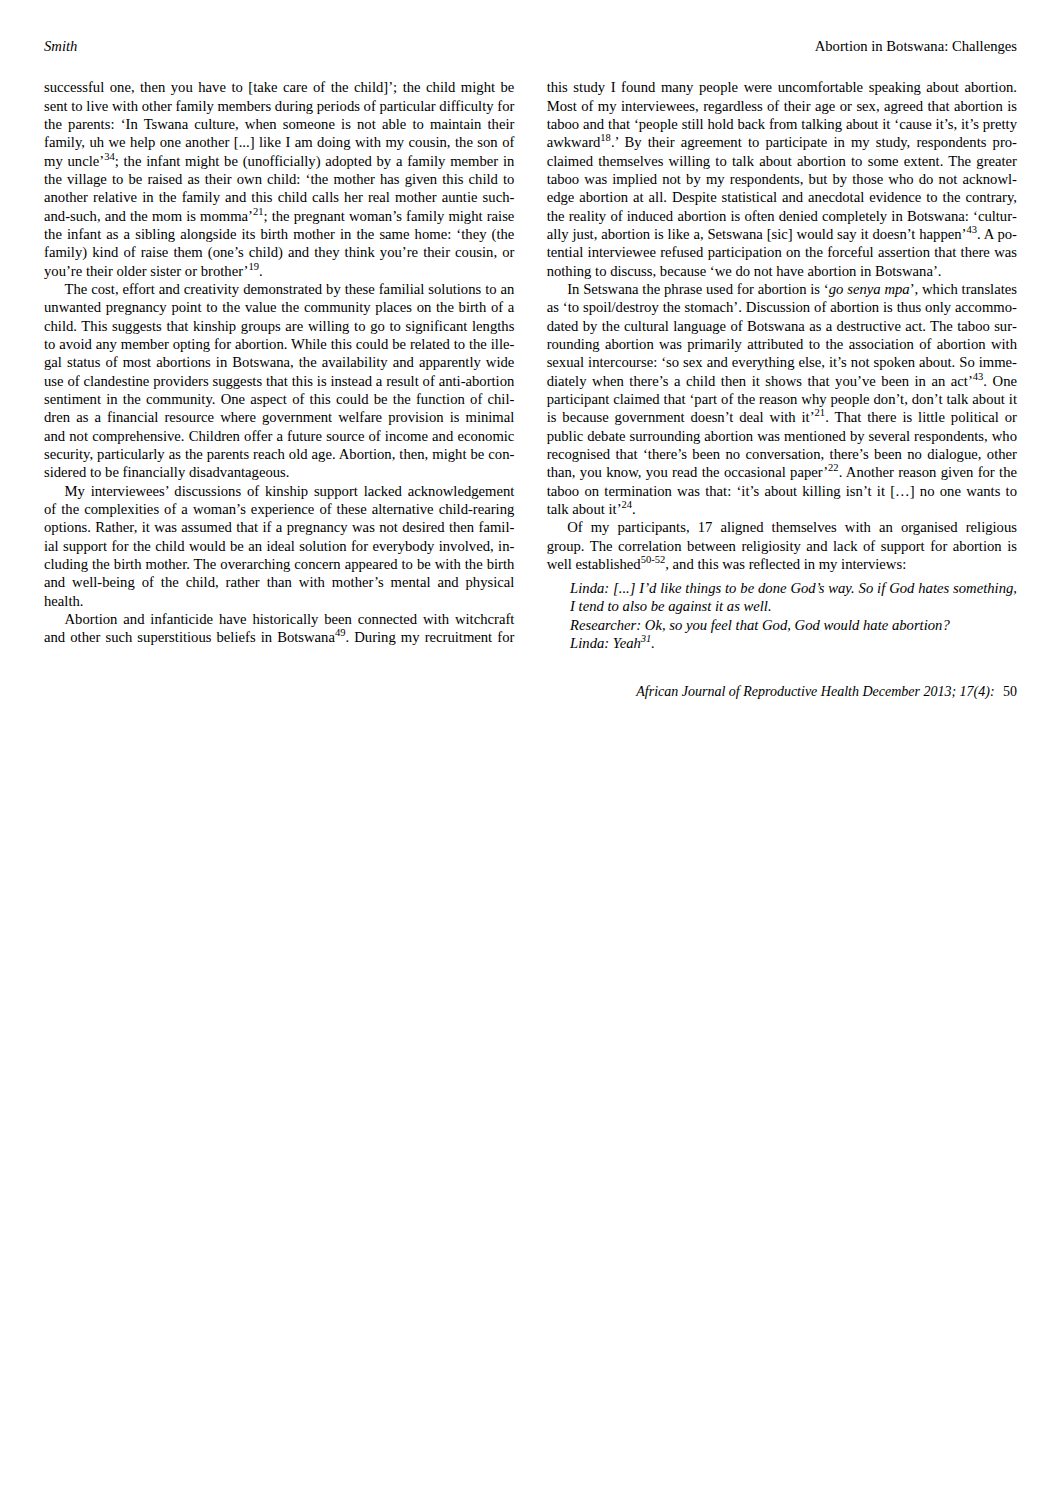Smith
Abortion in Botswana: Challenges
successful one, then you have to [take care of the child]’; the child might be sent to live with other family members during periods of particular difficulty for the parents: ‘In Tswana culture, when someone is not able to maintain their family, uh we help one another [...] like I am doing with my cousin, the son of my uncle’34; the infant might be (unofficially) adopted by a family member in the village to be raised as their own child: ‘the mother has given this child to another relative in the family and this child calls her real mother auntie such-and-such, and the mom is momma’21; the pregnant woman’s family might raise the infant as a sibling alongside its birth mother in the same home: ‘they (the family) kind of raise them (one’s child) and they think you’re their cousin, or you’re their older sister or brother’19.
The cost, effort and creativity demonstrated by these familial solutions to an unwanted pregnancy point to the value the community places on the birth of a child. This suggests that kinship groups are willing to go to significant lengths to avoid any member opting for abortion. While this could be related to the illegal status of most abortions in Botswana, the availability and apparently wide use of clandestine providers suggests that this is instead a result of anti-abortion sentiment in the community. One aspect of this could be the function of children as a financial resource where government welfare provision is minimal and not comprehensive. Children offer a future source of income and economic security, particularly as the parents reach old age. Abortion, then, might be considered to be financially disadvantageous.
My interviewees’ discussions of kinship support lacked acknowledgement of the complexities of a woman’s experience of these alternative child-rearing options. Rather, it was assumed that if a pregnancy was not desired then familial support for the child would be an ideal solution for everybody involved, including the birth mother. The overarching concern appeared to be with the birth and well-being of the child, rather than with mother’s mental and physical health.
Abortion and infanticide have historically been connected with witchcraft and other such superstitious beliefs in Botswana49. During my recruitment for this study I found many people were uncomfortable speaking about abortion. Most of my interviewees, regardless of their age or sex, agreed that abortion is taboo and that ‘people still hold back from talking about it ‘cause it’s, it’s pretty awkward18.’ By their agreement to participate in my study, respondents proclaimed themselves willing to talk about abortion to some extent. The greater taboo was implied not by my respondents, but by those who do not acknowledge abortion at all. Despite statistical and anecdotal evidence to the contrary, the reality of induced abortion is often denied completely in Botswana: ‘culturally just, abortion is like a, Setswana [sic] would say it doesn’t happen’43. A potential interviewee refused participation on the forceful assertion that there was nothing to discuss, because ‘we do not have abortion in Botswana’.
In Setswana the phrase used for abortion is ‘go senya mpa’, which translates as ‘to spoil/destroy the stomach’. Discussion of abortion is thus only accommodated by the cultural language of Botswana as a destructive act. The taboo surrounding abortion was primarily attributed to the association of abortion with sexual intercourse: ‘so sex and everything else, it’s not spoken about. So immediately when there’s a child then it shows that you’ve been in an act’43. One participant claimed that ‘part of the reason why people don’t, don’t talk about it is because government doesn’t deal with it’21. That there is little political or public debate surrounding abortion was mentioned by several respondents, who recognised that ‘there’s been no conversation, there’s been no dialogue, other than, you know, you read the occasional paper’22. Another reason given for the taboo on termination was that: ‘it’s about killing isn’t it […] no one wants to talk about it’24.
Of my participants, 17 aligned themselves with an organised religious group. The correlation between religiosity and lack of support for abortion is well established50-52, and this was reflected in my interviews:
Linda: [...] I’d like things to be done God’s way. So if God hates something, I tend to also be against it as well.
Researcher: Ok, so you feel that God, God would hate abortion?
Linda: Yeah31.
African Journal of Reproductive Health December 2013; 17(4):50